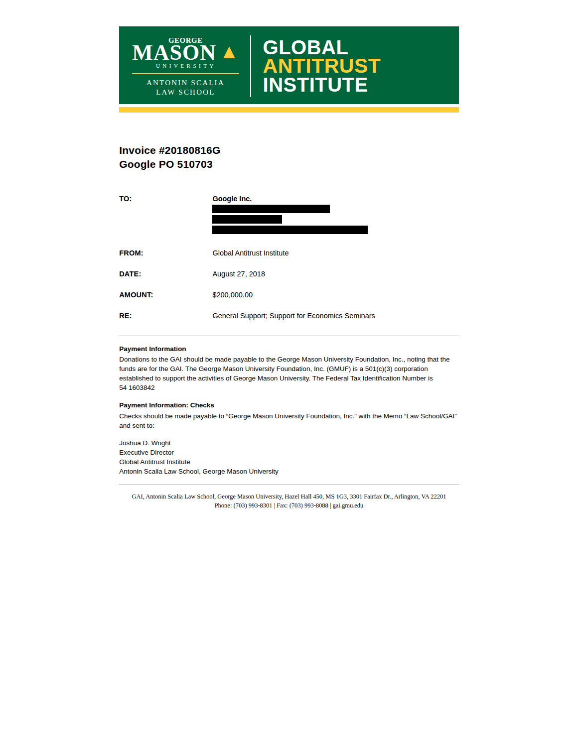GEORGE
MASON▲
UNIVERSITY
ANTONIN SCALIA
LAW SCHOOL
GLOBAL
ANTITRUST
INSTITUTE
Invoice #20180816G
Google PO 510703
| TO: | Google Inc. |
| FROM: | Global Antitrust Institute |
| DATE: | August 27, 2018 |
| AMOUNT: | $200,000.00 |
| RE: | General Support; Support for Economics Seminars |
Payment Information
Donations to the GAI should be made payable to the George Mason University Foundation, Inc., noting that the funds are for the GAI. The George Mason University Foundation, Inc. (GMUF) is a 501(c)(3) corporation established to support the activities of George Mason University. The Federal Tax Identification Number is 54 1603842
Payment Information: Checks
Checks should be made payable to “George Mason University Foundation, Inc.” with the Memo “Law School/GAI” and sent to:
Joshua D. Wright
Executive Director
Global Antitrust Institute
Antonin Scalia Law School, George Mason University
GAI, Antonin Scalia Law School, George Mason University, Hazel Hall 450, MS 1G3, 3301 Fairfax Dr., Arlington, VA 22201
Phone: (703) 993-8301 | Fax: (703) 993-8088 | gai.gmu.edu